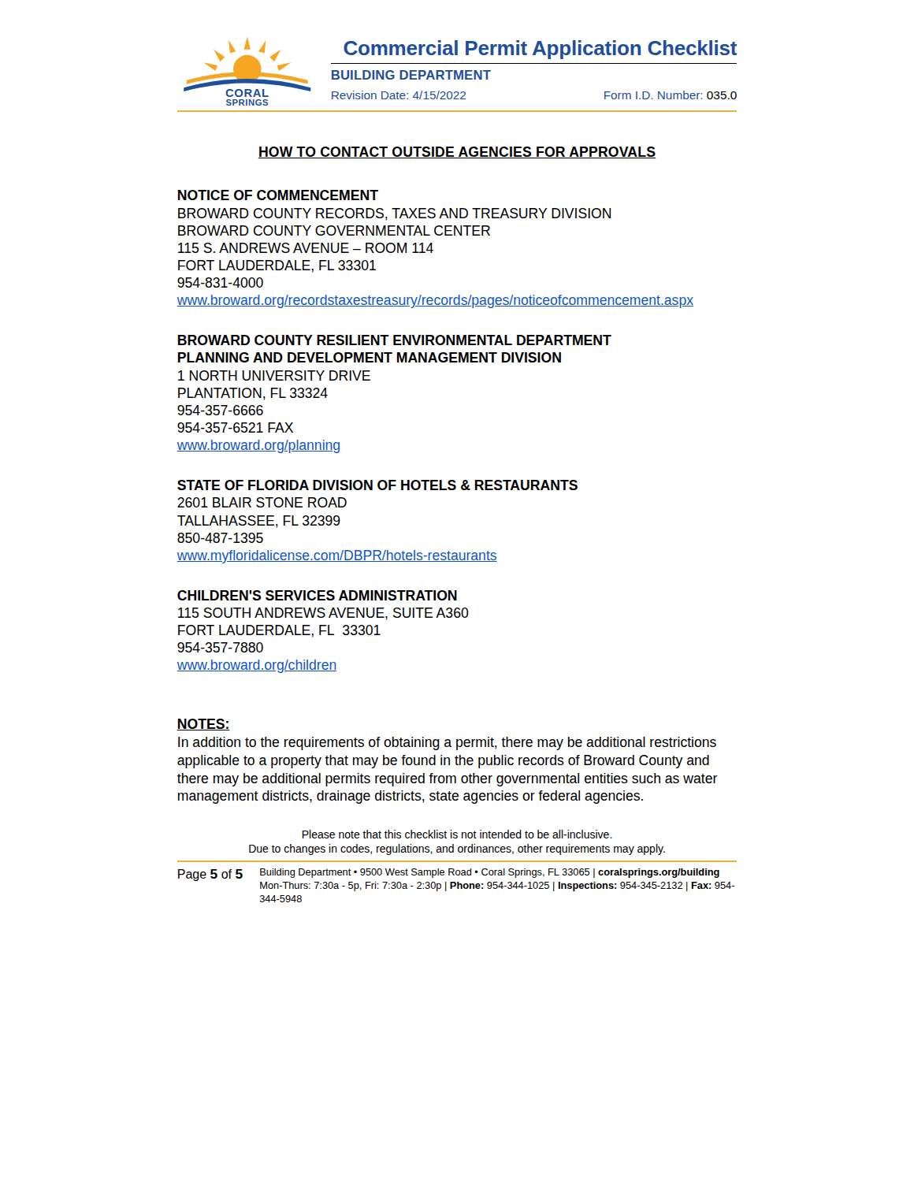CORAL SPRINGS
Commercial Permit Application Checklist
BUILDING DEPARTMENT
Revision Date: 4/15/2022
Form I.D. Number: 035.0
HOW TO CONTACT OUTSIDE AGENCIES FOR APPROVALS
NOTICE OF COMMENCEMENT
BROWARD COUNTY RECORDS, TAXES AND TREASURY DIVISION
BROWARD COUNTY GOVERNMENTAL CENTER
115 S. ANDREWS AVENUE – ROOM 114
FORT LAUDERDALE, FL 33301
954-831-4000
www.broward.org/recordstaxestreasury/records/pages/noticeofcommencement.aspx
BROWARD COUNTY RESILIENT ENVIRONMENTAL DEPARTMENT
PLANNING AND DEVELOPMENT MANAGEMENT DIVISION
1 NORTH UNIVERSITY DRIVE
PLANTATION, FL 33324
954-357-6666
954-357-6521 FAX
www.broward.org/planning
STATE OF FLORIDA DIVISION OF HOTELS & RESTAURANTS
2601 BLAIR STONE ROAD
TALLAHASSEE, FL 32399
850-487-1395
www.myfloridalicense.com/DBPR/hotels-restaurants
CHILDREN'S SERVICES ADMINISTRATION
115 SOUTH ANDREWS AVENUE, SUITE A360
FORT LAUDERDALE, FL 33301
954-357-7880
www.broward.org/children
NOTES:
In addition to the requirements of obtaining a permit, there may be additional restrictions applicable to a property that may be found in the public records of Broward County and there may be additional permits required from other governmental entities such as water management districts, drainage districts, state agencies or federal agencies.
Please note that this checklist is not intended to be all-inclusive.
Due to changes in codes, regulations, and ordinances, other requirements may apply.
Page 5 of 5
Building Department • 9500 West Sample Road • Coral Springs, FL 33065 | coralsprings.org/building
Mon-Thurs: 7:30a - 5p, Fri: 7:30a - 2:30p | Phone: 954-344-1025 | Inspections: 954-345-2132 | Fax: 954-344-5948